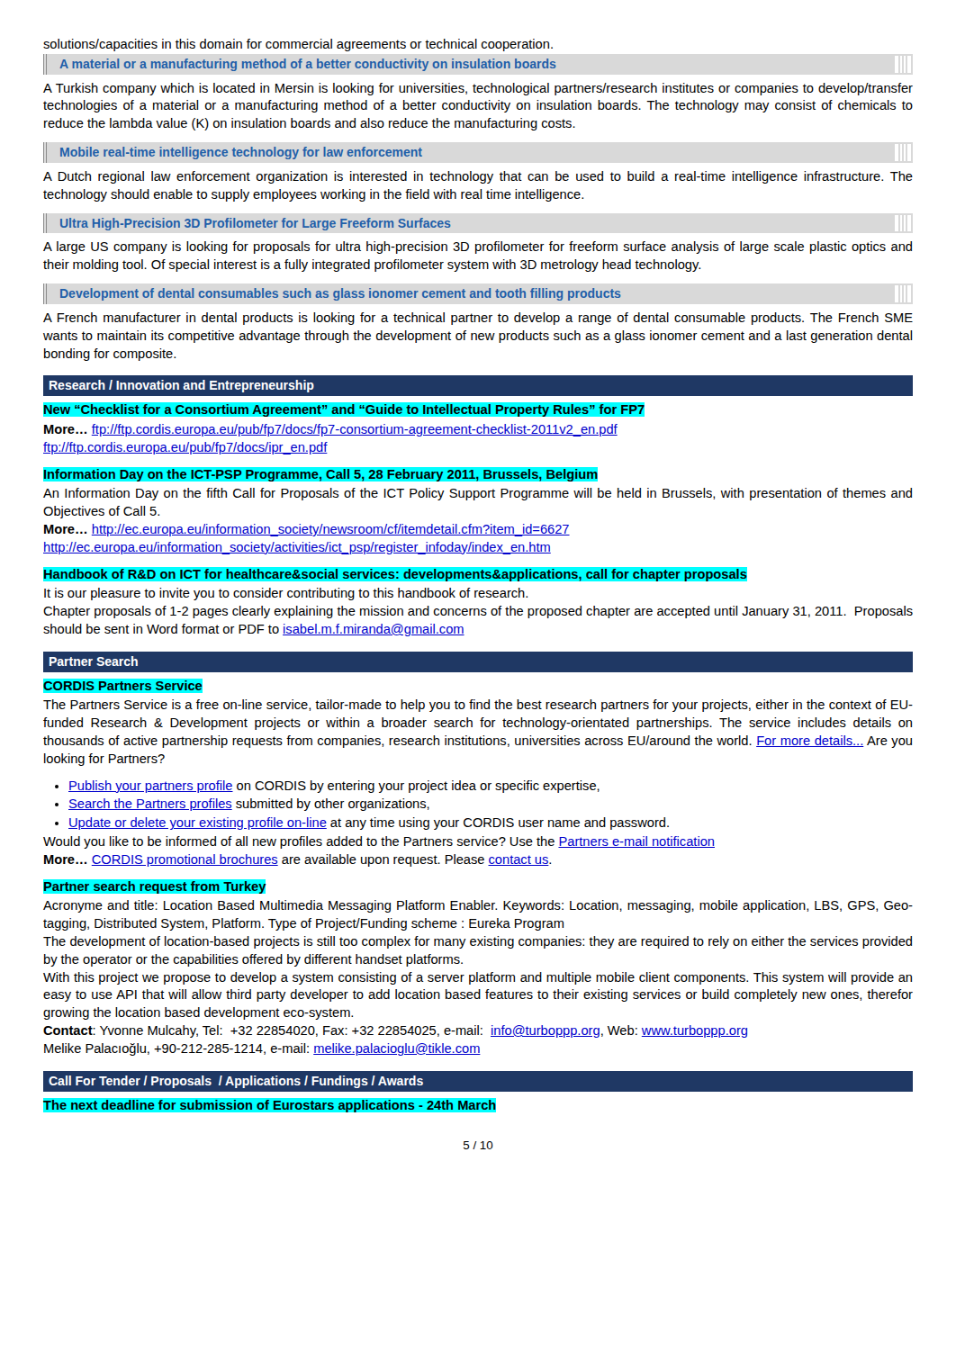solutions/capacities in this domain for commercial agreements or technical cooperation.
A material or a manufacturing method of a better conductivity on insulation boards
A Turkish company which is located in Mersin is looking for universities, technological partners/research institutes or companies to develop/transfer technologies of a material or a manufacturing method of a better conductivity on insulation boards. The technology may consist of chemicals to reduce the lambda value (K) on insulation boards and also reduce the manufacturing costs.
Mobile real-time intelligence technology for law enforcement
A Dutch regional law enforcement organization is interested in technology that can be used to build a real-time intelligence infrastructure. The technology should enable to supply employees working in the field with real time intelligence.
Ultra High-Precision 3D Profilometer for Large Freeform Surfaces
A large US company is looking for proposals for ultra high-precision 3D profilometer for freeform surface analysis of large scale plastic optics and their molding tool. Of special interest is a fully integrated profilometer system with 3D metrology head technology.
Development of dental consumables such as glass ionomer cement and tooth filling products
A French manufacturer in dental products is looking for a technical partner to develop a range of dental consumable products. The French SME wants to maintain its competitive advantage through the development of new products such as a glass ionomer cement and a last generation dental bonding for composite.
Research / Innovation and Entrepreneurship
New “Checklist for a Consortium Agreement” and “Guide to Intellectual Property Rules” for FP7
More… ftp://ftp.cordis.europa.eu/pub/fp7/docs/fp7-consortium-agreement-checklist-2011v2_en.pdf
ftp://ftp.cordis.europa.eu/pub/fp7/docs/ipr_en.pdf
Information Day on the ICT-PSP Programme, Call 5, 28 February 2011, Brussels, Belgium
An Information Day on the fifth Call for Proposals of the ICT Policy Support Programme will be held in Brussels, with presentation of themes and Objectives of Call 5.
More… http://ec.europa.eu/information_society/newsroom/cf/itemdetail.cfm?item_id=6627
http://ec.europa.eu/information_society/activities/ict_psp/register_infoday/index_en.htm
Handbook of R&D on ICT for healthcare&social services: developments&applications, call for chapter proposals
It is our pleasure to invite you to consider contributing to this handbook of research.
Chapter proposals of 1-2 pages clearly explaining the mission and concerns of the proposed chapter are accepted until January 31, 2011. Proposals should be sent in Word format or PDF to isabel.m.f.miranda@gmail.com
Partner Search
CORDIS Partners Service
The Partners Service is a free on-line service, tailor-made to help you to find the best research partners for your projects, either in the context of EU-funded Research & Development projects or within a broader search for technology-orientated partnerships. The service includes details on thousands of active partnership requests from companies, research institutions, universities across EU/around the world. For more details... Are you looking for Partners?
Publish your partners profile on CORDIS by entering your project idea or specific expertise,
Search the Partners profiles submitted by other organizations,
Update or delete your existing profile on-line at any time using your CORDIS user name and password.
Would you like to be informed of all new profiles added to the Partners service? Use the Partners e-mail notification
More… CORDIS promotional brochures are available upon request. Please contact us.
Partner search request from Turkey
Acronyme and title: Location Based Multimedia Messaging Platform Enabler. Keywords: Location, messaging, mobile application, LBS, GPS, Geo-tagging, Distributed System, Platform. Type of Project/Funding scheme : Eureka Program
The development of location-based projects is still too complex for many existing companies: they are required to rely on either the services provided by the operator or the capabilities offered by different handset platforms.
With this project we propose to develop a system consisting of a server platform and multiple mobile client components. This system will provide an easy to use API that will allow third party developer to add location based features to their existing services or build completely new ones, therefor growing the location based development eco-system.
Contact: Yvonne Mulcahy, Tel: +32 22854020, Fax: +32 22854025, e-mail: info@turboppp.org, Web: www.turboppp.org
Melike Palacıoğlu, +90-212-285-1214, e-mail: melike.palacioglu@tikle.com
Call For Tender / Proposals / Applications / Fundings / Awards
The next deadline for submission of Eurostars applications - 24th March
5 / 10